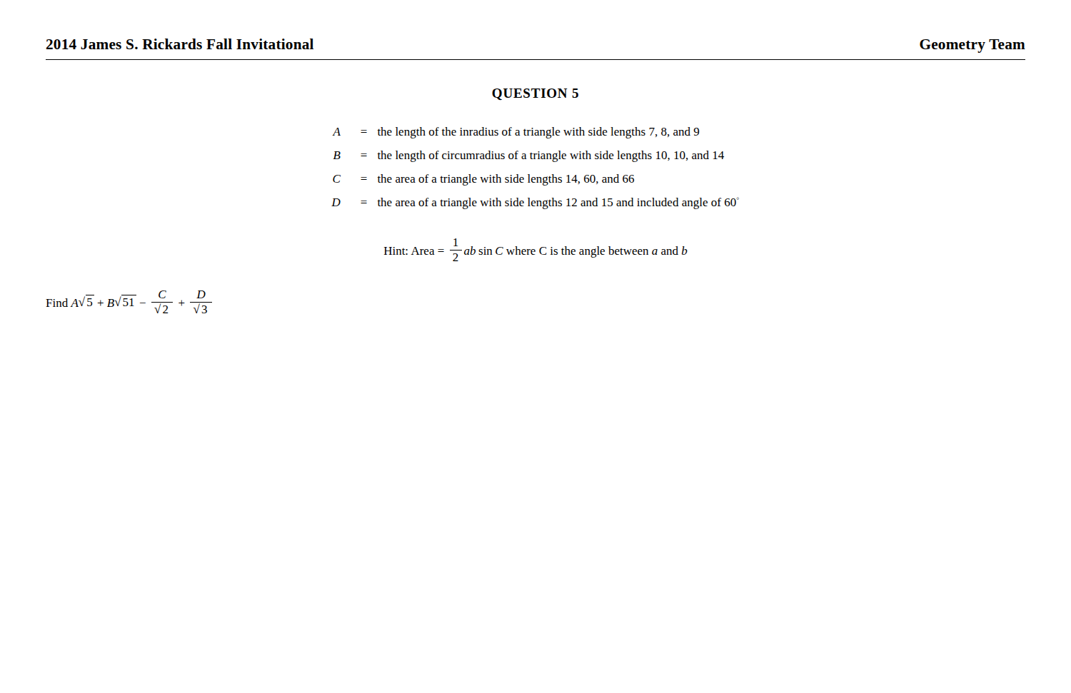2014 James S. Rickards Fall Invitational
Geometry Team
QUESTION 5
| A | = | the length of the inradius of a triangle with side lengths 7, 8, and 9 |
| B | = | the length of circumradius of a triangle with side lengths 10, 10, and 14 |
| C | = | the area of a triangle with side lengths 14, 60, and 66 |
| D | = | the area of a triangle with side lengths 12 and 15 and included angle of 60 ◦ |
Hint: Area = 12 ab sin C where C is the angle between a and b
Find A√5 + B√51 − C√2 + D√3